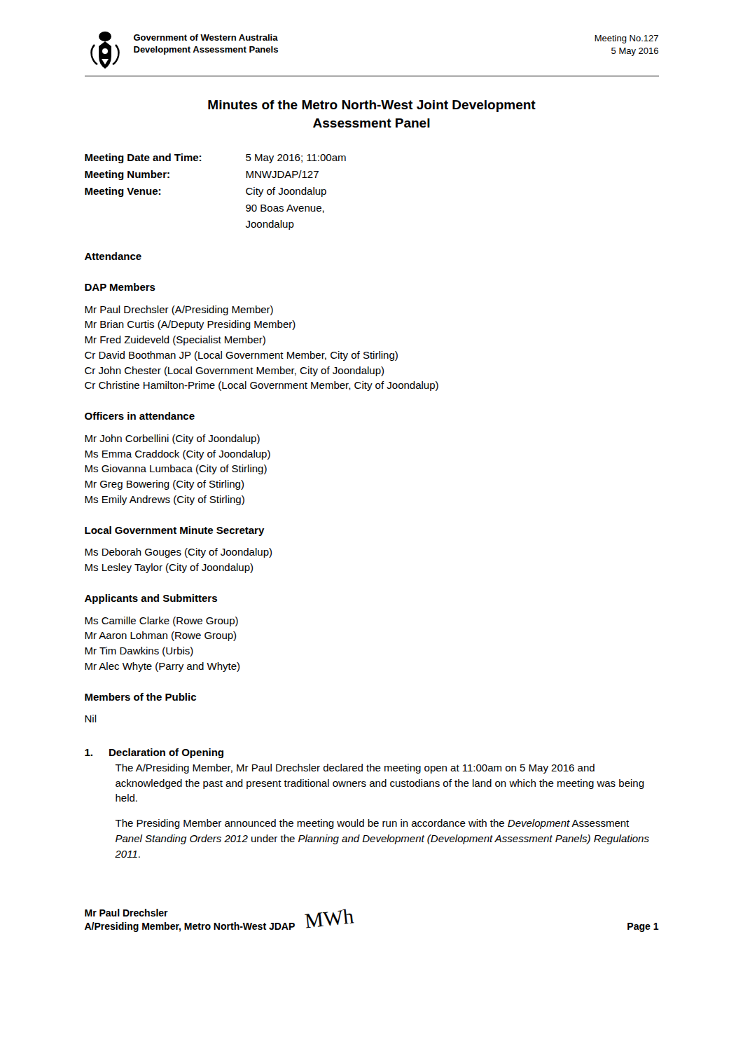Government of Western Australia
Development Assessment Panels
Meeting No.127
5 May 2016
Minutes of the Metro North-West Joint Development
Assessment Panel
Meeting Date and Time:
5 May 2016; 11:00am
Meeting Number:
MNWJDAP/127
Meeting Venue:
City of Joondalup
90 Boas Avenue,
Joondalup
Attendance
DAP Members
Mr Paul Drechsler (A/Presiding Member)
Mr Brian Curtis (A/Deputy Presiding Member)
Mr Fred Zuideveld (Specialist Member)
Cr David Boothman JP (Local Government Member, City of Stirling)
Cr John Chester (Local Government Member, City of Joondalup)
Cr Christine Hamilton-Prime (Local Government Member, City of Joondalup)
Officers in attendance
Mr John Corbellini (City of Joondalup)
Ms Emma Craddock (City of Joondalup)
Ms Giovanna Lumbaca (City of Stirling)
Mr Greg Bowering (City of Stirling)
Ms Emily Andrews (City of Stirling)
Local Government Minute Secretary
Ms Deborah Gouges (City of Joondalup)
Ms Lesley Taylor (City of Joondalup)
Applicants and Submitters
Ms Camille Clarke (Rowe Group)
Mr Aaron Lohman (Rowe Group)
Mr Tim Dawkins (Urbis)
Mr Alec Whyte (Parry and Whyte)
Members of the Public
Nil
1. Declaration of Opening
The A/Presiding Member, Mr Paul Drechsler declared the meeting open at 11:00am on 5 May 2016 and acknowledged the past and present traditional owners and custodians of the land on which the meeting was being held.
The Presiding Member announced the meeting would be run in accordance with the Development Assessment Panel Standing Orders 2012 under the Planning and Development (Development Assessment Panels) Regulations 2011.
Mr Paul Drechsler
A/Presiding Member, Metro North-West JDAP
MWh
Page 1